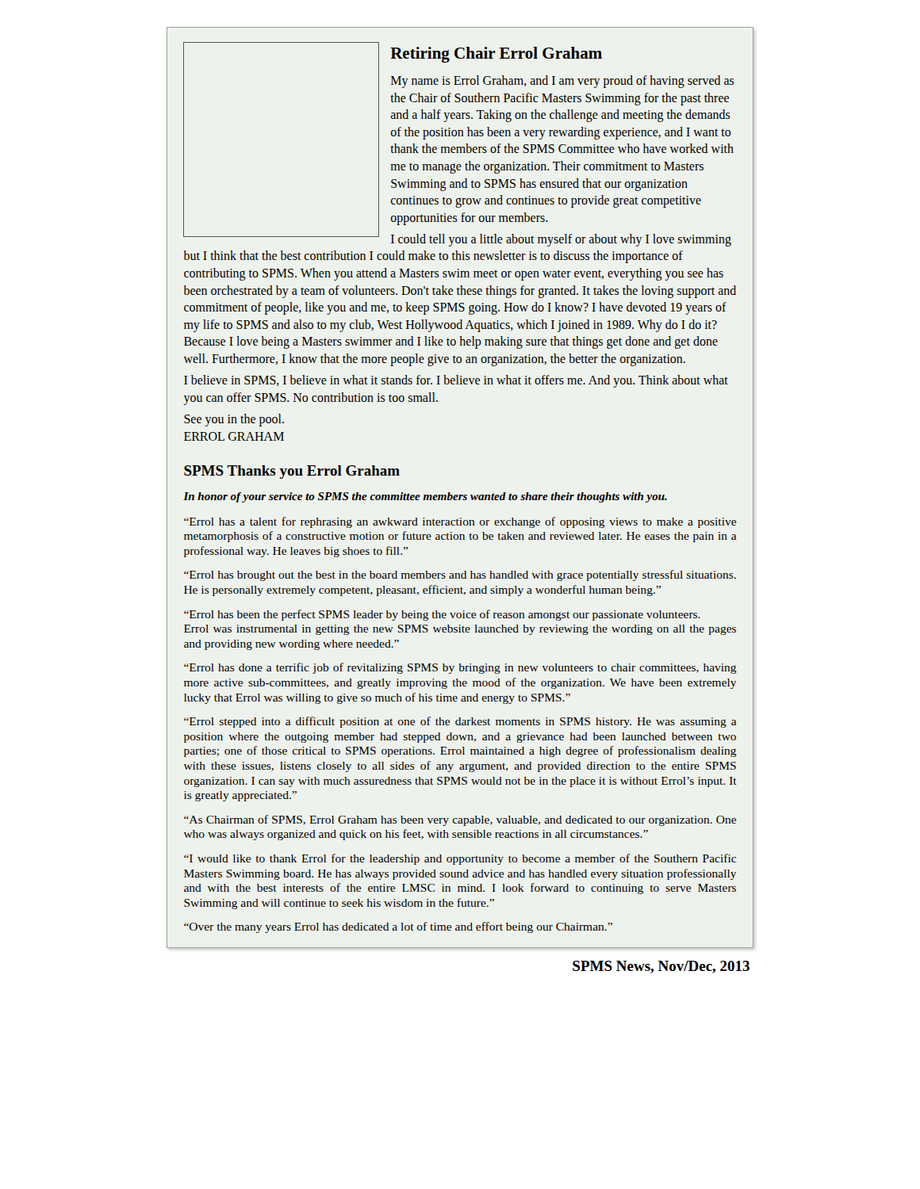Retiring Chair Errol Graham
My name is Errol Graham, and I am very proud of having served as the Chair of Southern Pacific Masters Swimming for the past three and a half years. Taking on the challenge and meeting the demands of the position has been a very rewarding experience, and I want to thank the members of the SPMS Committee who have worked with me to manage the organization. Their commitment to Masters Swimming and to SPMS has ensured that our organization continues to grow and continues to provide great competitive opportunities for our members.
I could tell you a little about myself or about why I love swimming but I think that the best contribution I could make to this newsletter is to discuss the importance of contributing to SPMS. When you attend a Masters swim meet or open water event, everything you see has been orchestrated by a team of volunteers. Don't take these things for granted. It takes the loving support and commitment of people, like you and me, to keep SPMS going. How do I know? I have devoted 19 years of my life to SPMS and also to my club, West Hollywood Aquatics, which I joined in 1989. Why do I do it? Because I love being a Masters swimmer and I like to help making sure that things get done and get done well. Furthermore, I know that the more people give to an organization, the better the organization.
I believe in SPMS, I believe in what it stands for. I believe in what it offers me. And you. Think about what you can offer SPMS. No contribution is too small.
See you in the pool.
ERROL GRAHAM
SPMS Thanks you Errol Graham
In honor of your service to SPMS the committee members wanted to share their thoughts with you.
“Errol has a talent for rephrasing an awkward interaction or exchange of opposing views to make a positive metamorphosis of a constructive motion or future action to be taken and reviewed later. He eases the pain in a professional way. He leaves big shoes to fill.”
“Errol has brought out the best in the board members and has handled with grace potentially stressful situations. He is personally extremely competent, pleasant, efficient, and simply a wonderful human being.”
“Errol has been the perfect SPMS leader by being the voice of reason amongst our passionate volunteers.
Errol was instrumental in getting the new SPMS website launched by reviewing the wording on all the pages and providing new wording where needed.”
“Errol has done a terrific job of revitalizing SPMS by bringing in new volunteers to chair committees, having more active sub-committees, and greatly improving the mood of the organization. We have been extremely lucky that Errol was willing to give so much of his time and energy to SPMS.”
“Errol stepped into a difficult position at one of the darkest moments in SPMS history. He was assuming a position where the outgoing member had stepped down, and a grievance had been launched between two parties; one of those critical to SPMS operations. Errol maintained a high degree of professionalism dealing with these issues, listens closely to all sides of any argument, and provided direction to the entire SPMS organization. I can say with much assuredness that SPMS would not be in the place it is without Errol’s input. It is greatly appreciated.”
“As Chairman of SPMS, Errol Graham has been very capable, valuable, and dedicated to our organization. One who was always organized and quick on his feet, with sensible reactions in all circumstances.”
“I would like to thank Errol for the leadership and opportunity to become a member of the Southern Pacific Masters Swimming board. He has always provided sound advice and has handled every situation professionally and with the best interests of the entire LMSC in mind. I look forward to continuing to serve Masters Swimming and will continue to seek his wisdom in the future.”
“Over the many years Errol has dedicated a lot of time and effort being our Chairman.”
SPMS News, Nov/Dec, 2013